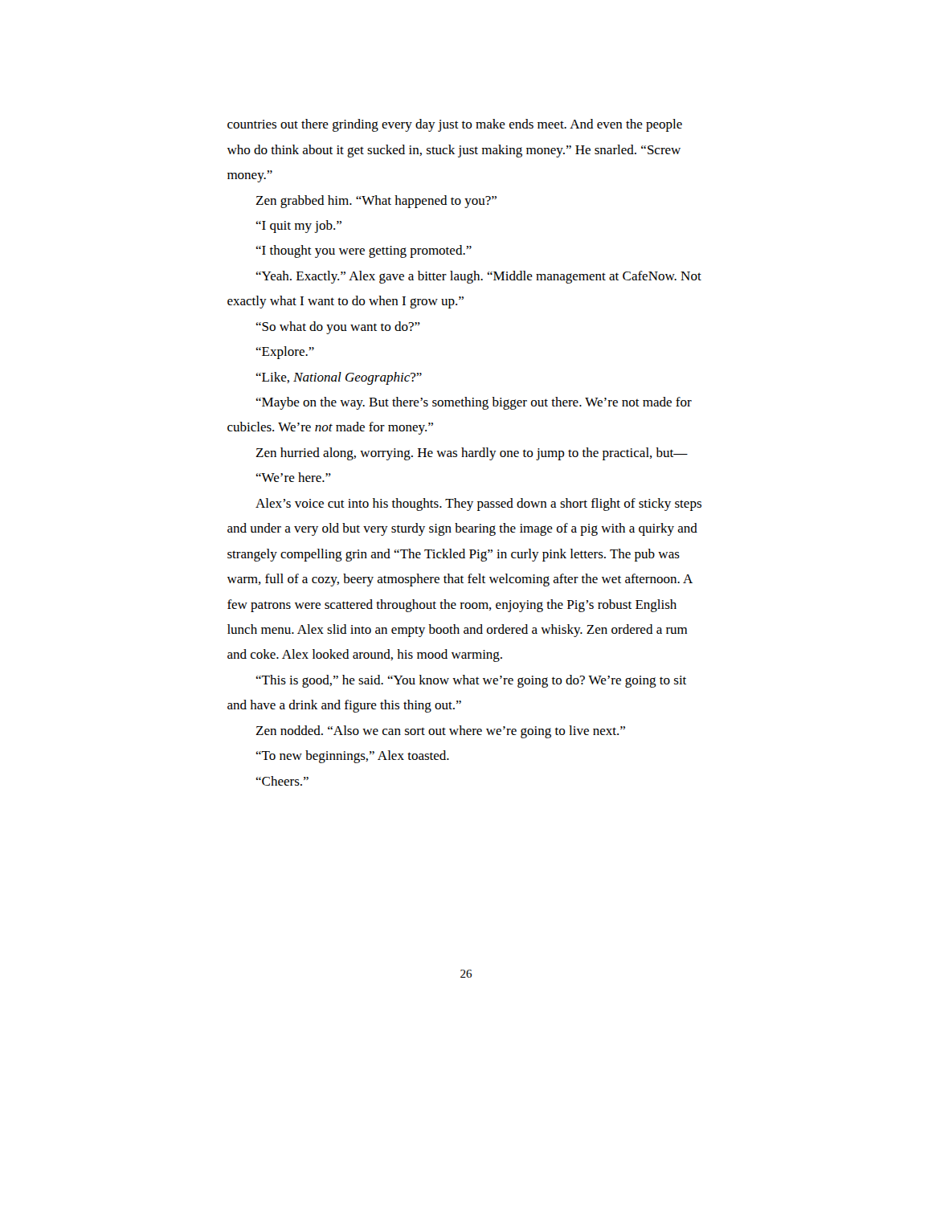countries out there grinding every day just to make ends meet. And even the people who do think about it get sucked in, stuck just making money.” He snarled. “Screw money.”
Zen grabbed him. “What happened to you?”
“I quit my job.”
“I thought you were getting promoted.”
“Yeah. Exactly.” Alex gave a bitter laugh. “Middle management at CafeNow. Not exactly what I want to do when I grow up.”
“So what do you want to do?”
“Explore.”
“Like, National Geographic?”
“Maybe on the way. But there’s something bigger out there. We’re not made for cubicles. We’re not made for money.”
Zen hurried along, worrying. He was hardly one to jump to the practical, but—
“We’re here.”
Alex’s voice cut into his thoughts. They passed down a short flight of sticky steps and under a very old but very sturdy sign bearing the image of a pig with a quirky and strangely compelling grin and “The Tickled Pig” in curly pink letters. The pub was warm, full of a cozy, beery atmosphere that felt welcoming after the wet afternoon. A few patrons were scattered throughout the room, enjoying the Pig’s robust English lunch menu. Alex slid into an empty booth and ordered a whisky. Zen ordered a rum and coke. Alex looked around, his mood warming.
“This is good,” he said. “You know what we’re going to do? We’re going to sit and have a drink and figure this thing out.”
Zen nodded. “Also we can sort out where we’re going to live next.”
“To new beginnings,” Alex toasted.
“Cheers.”
26